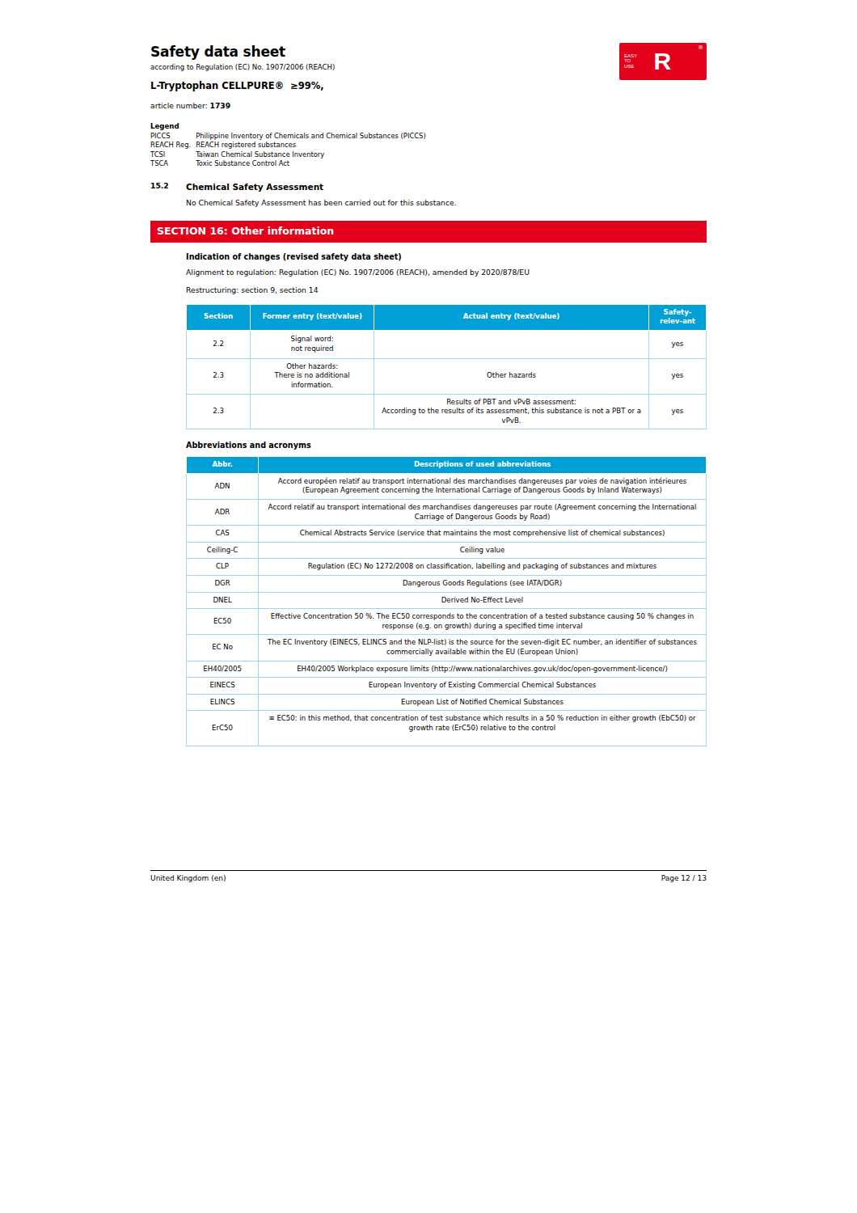® EASY
TO
USE R
Safety data sheet
according to Regulation (EC) No. 1907/2006 (REACH)
L-Tryptophan CELLPURE® ≥99%,
article number: 1739
Legend
| PICCS | Philippine Inventory of Chemicals and Chemical Substances (PICCS) |
| REACH Reg. | REACH registered substances |
| TCSI | Taiwan Chemical Substance Inventory |
| TSCA | Toxic Substance Control Act |
15.2
Chemical Safety Assessment
No Chemical Safety Assessment has been carried out for this substance.
SECTION 16: Other information
Indication of changes (revised safety data sheet)
Alignment to regulation: Regulation (EC) No. 1907/2006 (REACH), amended by 2020/878/EU
Restructuring: section 9, section 14
| Section | Former entry (text/value) | Actual entry (text/value) | Safety-relev-ant |
| --- | --- | --- | --- |
| 2.2 | Signal word: not required | | yes |
| 2.3 | Other hazards: There is no additional information. | Other hazards | yes |
| 2.3 | | Results of PBT and vPvB assessment: According to the results of its assessment, this substance is not a PBT or a vPvB. | yes |
Abbreviations and acronyms
| Abbr. | Descriptions of used abbreviations |
| --- | --- |
| ADN | Accord européen relatif au transport international des marchandises dangereuses par voies de navigation intérieures (European Agreement concerning the International Carriage of Dangerous Goods by Inland Waterways) |
| ADR | Accord relatif au transport international des marchandises dangereuses par route (Agreement concerning the International Carriage of Dangerous Goods by Road) |
| CAS | Chemical Abstracts Service (service that maintains the most comprehensive list of chemical substances) |
| Ceiling-C | Ceiling value |
| CLP | Regulation (EC) No 1272/2008 on classification, labelling and packaging of substances and mixtures |
| DGR | Dangerous Goods Regulations (see IATA/DGR) |
| DNEL | Derived No-Effect Level |
| EC50 | Effective Concentration 50 %. The EC50 corresponds to the concentration of a tested substance causing 50 % changes in response (e.g. on growth) during a specified time interval |
| EC No | The EC Inventory (EINECS, ELINCS and the NLP-list) is the source for the seven-digit EC number, an identifier of substances commercially available within the EU (European Union) |
| EH40/2005 | EH40/2005 Workplace exposure limits (http://www.nationalarchives.gov.uk/doc/open-government-licence/) |
| EINECS | European Inventory of Existing Commercial Chemical Substances |
| ELINCS | European List of Notified Chemical Substances |
| ErC50 | ≡ EC50: in this method, that concentration of test substance which results in a 50 % reduction in either growth (EbC50) or growth rate (ErC50) relative to the control |
United Kingdom (en) Page 12 / 13